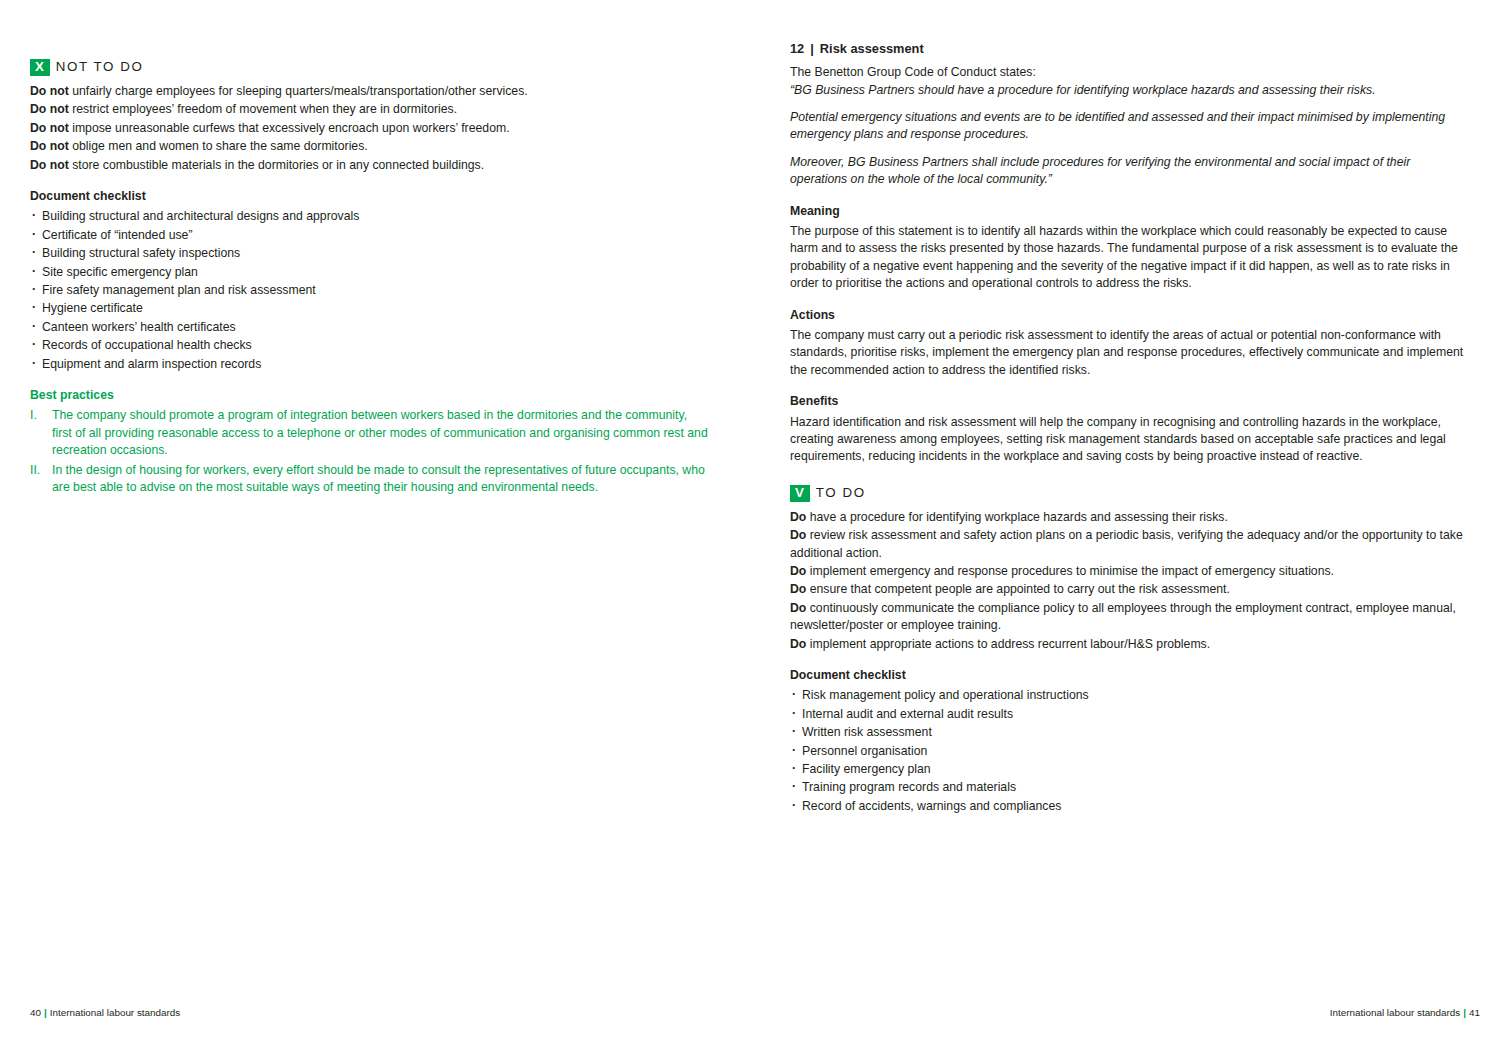XNOT TO DO
Do not unfairly charge employees for sleeping quarters/meals/transportation/other services.
Do not restrict employees’ freedom of movement when they are in dormitories.
Do not impose unreasonable curfews that excessively encroach upon workers’ freedom.
Do not oblige men and women to share the same dormitories.
Do not store combustible materials in the dormitories or in any connected buildings.
Document checklist
Building structural and architectural designs and approvals
Certificate of “intended use”
Building structural safety inspections
Site specific emergency plan
Fire safety management plan and risk assessment
Hygiene certificate
Canteen workers’ health certificates
Records of occupational health checks
Equipment and alarm inspection records
Best practices
I. The company should promote a program of integration between workers based in the dormitories and the community, first of all providing reasonable access to a telephone or other modes of communication and organising common rest and recreation occasions.
II. In the design of housing for workers, every effort should be made to consult the representatives of future occupants, who are best able to advise on the most suitable ways of meeting their housing and environmental needs.
40|International labour standards
12|Risk assessment
The Benetton Group Code of Conduct states:
“BG Business Partners should have a procedure for identifying workplace hazards and assessing their risks.
Potential emergency situations and events are to be identified and assessed and their impact minimised by implementing emergency plans and response procedures.
Moreover, BG Business Partners shall include procedures for verifying the environmental and social impact of their operations on the whole of the local community.”
Meaning
The purpose of this statement is to identify all hazards within the workplace which could reasonably be expected to cause harm and to assess the risks presented by those hazards. The fundamental purpose of a risk assessment is to evaluate the probability of a negative event happening and the severity of the negative impact if it did happen, as well as to rate risks in order to prioritise the actions and operational controls to address the risks.
Actions
The company must carry out a periodic risk assessment to identify the areas of actual or potential non-conformance with standards, prioritise risks, implement the emergency plan and response procedures, effectively communicate and implement the recommended action to address the identified risks.
Benefits
Hazard identification and risk assessment will help the company in recognising and controlling hazards in the workplace, creating awareness among employees, setting risk management standards based on acceptable safe practices and legal requirements, reducing incidents in the workplace and saving costs by being proactive instead of reactive.
VTO DO
Do have a procedure for identifying workplace hazards and assessing their risks.
Do review risk assessment and safety action plans on a periodic basis, verifying the adequacy and/or the opportunity to take additional action.
Do implement emergency and response procedures to minimise the impact of emergency situations.
Do ensure that competent people are appointed to carry out the risk assessment.
Do continuously communicate the compliance policy to all employees through the employment contract, employee manual, newsletter/poster or employee training.
Do implement appropriate actions to address recurrent labour/H&S problems.
Document checklist
Risk management policy and operational instructions
Internal audit and external audit results
Written risk assessment
Personnel organisation
Facility emergency plan
Training program records and materials
Record of accidents, warnings and compliances
International labour standards|41